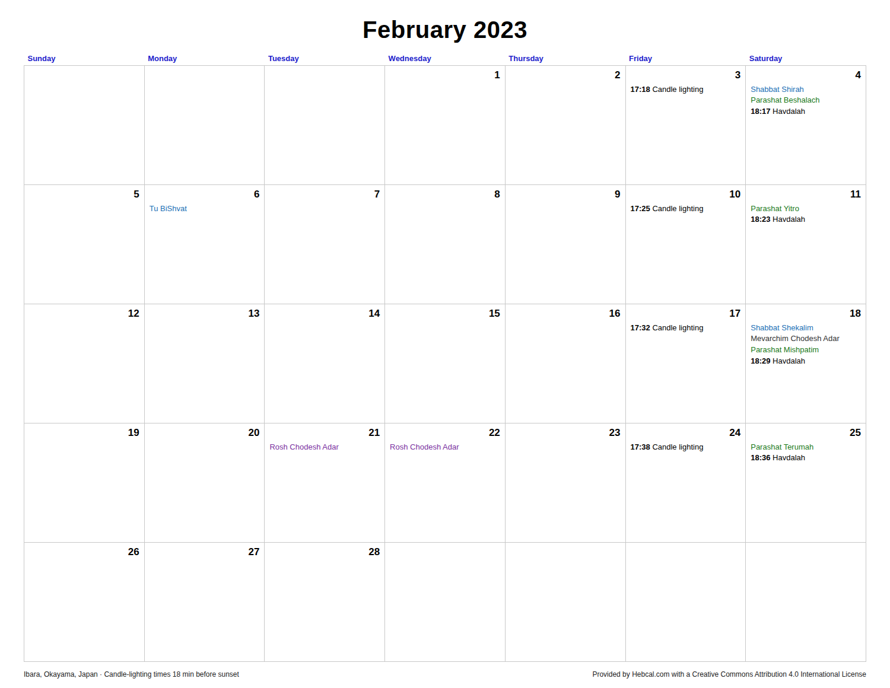February 2023
| Sunday | Monday | Tuesday | Wednesday | Thursday | Friday | Saturday |
| --- | --- | --- | --- | --- | --- | --- |
| | | | 1 | 2 | 3 17:18 Candle lighting | 4 Shabbat Shirah Parashat Beshalach 18:17 Havdalah |
| 5 | 6 Tu BiShvat | 7 | 8 | 9 | 10 17:25 Candle lighting | 11 Parashat Yitro 18:23 Havdalah |
| 12 | 13 | 14 | 15 | 16 | 17 17:32 Candle lighting | 18 Shabbat Shekalim Mevarchim Chodesh Adar Parashat Mishpatim 18:29 Havdalah |
| 19 | 20 | 21 Rosh Chodesh Adar | 22 Rosh Chodesh Adar | 23 | 24 17:38 Candle lighting | 25 Parashat Terumah 18:36 Havdalah |
| 26 | 27 | 28 | | | | |
Ibara, Okayama, Japan · Candle-lighting times 18 min before sunset
Provided by Hebcal.com with a Creative Commons Attribution 4.0 International License